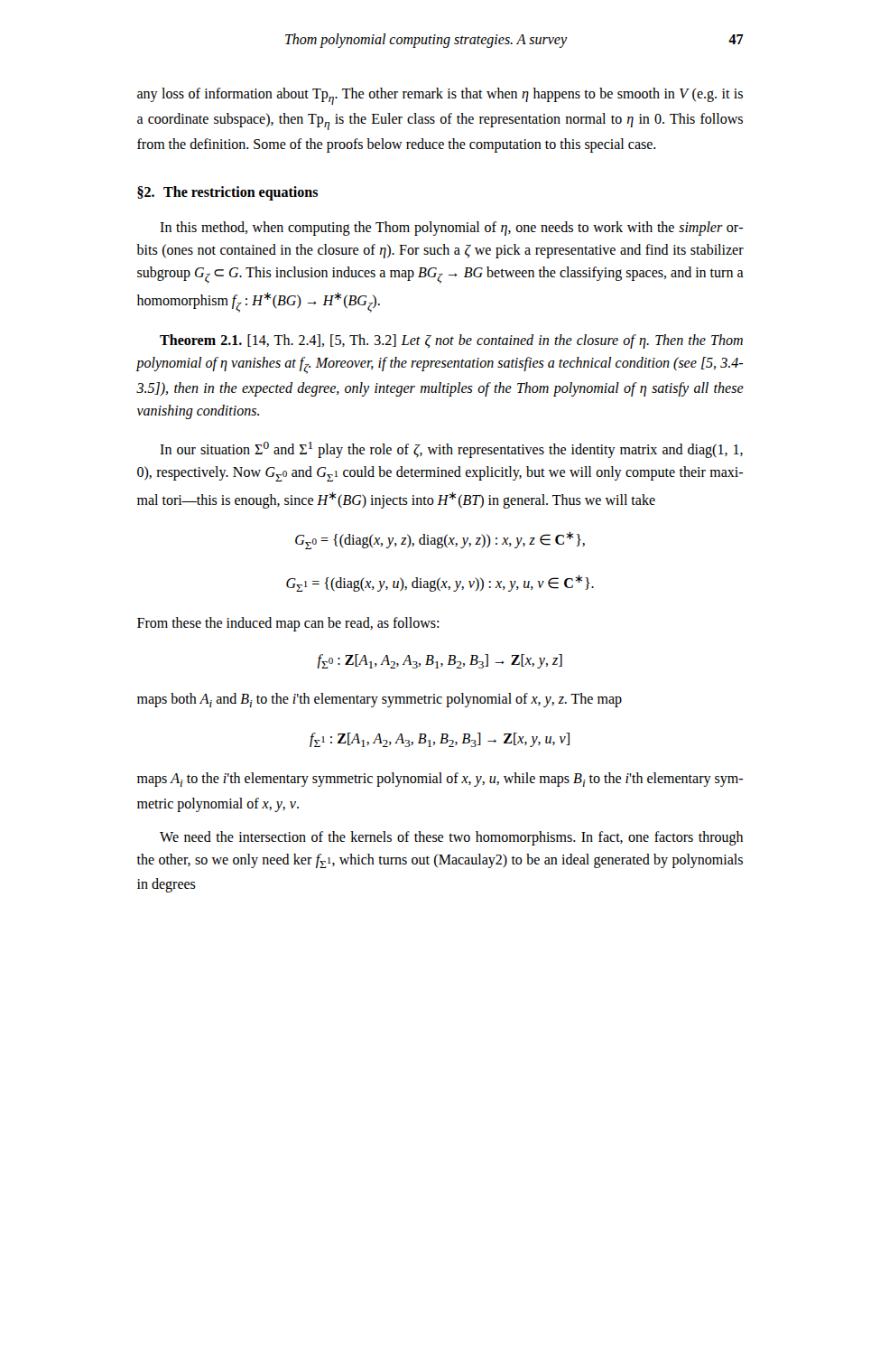Thom polynomial computing strategies. A survey 47
any loss of information about Tpη. The other remark is that when η happens to be smooth in V (e.g. it is a coordinate subspace), then Tpη is the Euler class of the representation normal to η in 0. This follows from the definition. Some of the proofs below reduce the computation to this special case.
§2. The restriction equations
In this method, when computing the Thom polynomial of η, one needs to work with the simpler orbits (ones not contained in the closure of η). For such a ζ we pick a representative and find its stabilizer subgroup Gζ ⊂ G. This inclusion induces a map BGζ → BG between the classifying spaces, and in turn a homomorphism fζ : H∗(BG) → H∗(BGζ).
Theorem 2.1. [14, Th. 2.4], [5, Th. 3.2] Let ζ not be contained in the closure of η. Then the Thom polynomial of η vanishes at fζ. Moreover, if the representation satisfies a technical condition (see [5, 3.4-3.5]), then in the expected degree, only integer multiples of the Thom polynomial of η satisfy all these vanishing conditions.
In our situation Σ0 and Σ1 play the role of ζ, with representatives the identity matrix and diag(1, 1, 0), respectively. Now GΣ0 and GΣ1 could be determined explicitly, but we will only compute their maximal tori—this is enough, since H∗(BG) injects into H∗(BT) in general. Thus we will take
GΣ0 = {(diag(x, y, z), diag(x, y, z)) : x, y, z ∈ C∗},
GΣ1 = {(diag(x, y, u), diag(x, y, v)) : x, y, u, v ∈ C∗}.
From these the induced map can be read, as follows:
fΣ0 : Z[A1, A2, A3, B1, B2, B3] → Z[x, y, z]
maps both Ai and Bi to the i'th elementary symmetric polynomial of x, y, z. The map
fΣ1 : Z[A1, A2, A3, B1, B2, B3] → Z[x, y, u, v]
maps Ai to the i'th elementary symmetric polynomial of x, y, u, while maps Bi to the i'th elementary symmetric polynomial of x, y, v.
We need the intersection of the kernels of these two homomorphisms. In fact, one factors through the other, so we only need ker fΣ1, which turns out (Macaulay2) to be an ideal generated by polynomials in degrees